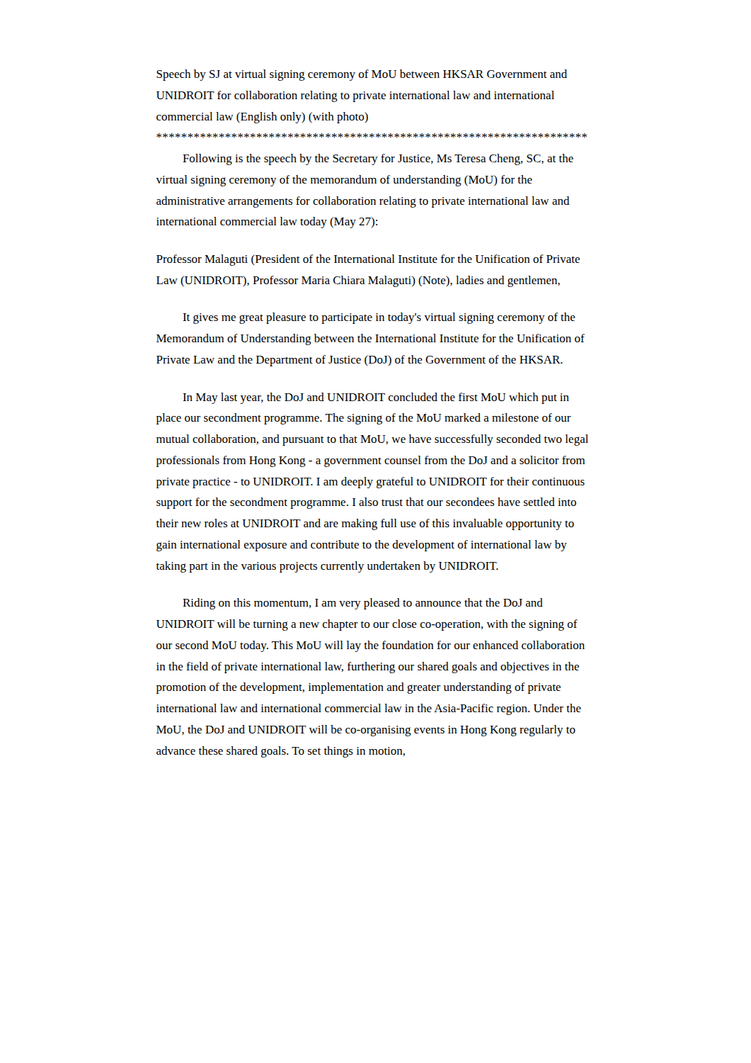Speech by SJ at virtual signing ceremony of MoU between HKSAR Government and UNIDROIT for collaboration relating to private international law and international commercial law (English only) (with photo)
*********************************************************************
Following is the speech by the Secretary for Justice, Ms Teresa Cheng, SC, at the virtual signing ceremony of the memorandum of understanding (MoU) for the administrative arrangements for collaboration relating to private international law and international commercial law today (May 27):
Professor Malaguti (President of the International Institute for the Unification of Private Law (UNIDROIT), Professor Maria Chiara Malaguti) (Note), ladies and gentlemen,
It gives me great pleasure to participate in today's virtual signing ceremony of the Memorandum of Understanding between the International Institute for the Unification of Private Law and the Department of Justice (DoJ) of the Government of the HKSAR.
In May last year, the DoJ and UNIDROIT concluded the first MoU which put in place our secondment programme. The signing of the MoU marked a milestone of our mutual collaboration, and pursuant to that MoU, we have successfully seconded two legal professionals from Hong Kong - a government counsel from the DoJ and a solicitor from private practice - to UNIDROIT. I am deeply grateful to UNIDROIT for their continuous support for the secondment programme. I also trust that our secondees have settled into their new roles at UNIDROIT and are making full use of this invaluable opportunity to gain international exposure and contribute to the development of international law by taking part in the various projects currently undertaken by UNIDROIT.
Riding on this momentum, I am very pleased to announce that the DoJ and UNIDROIT will be turning a new chapter to our close co-operation, with the signing of our second MoU today. This MoU will lay the foundation for our enhanced collaboration in the field of private international law, furthering our shared goals and objectives in the promotion of the development, implementation and greater understanding of private international law and international commercial law in the Asia-Pacific region. Under the MoU, the DoJ and UNIDROIT will be co-organising events in Hong Kong regularly to advance these shared goals. To set things in motion,